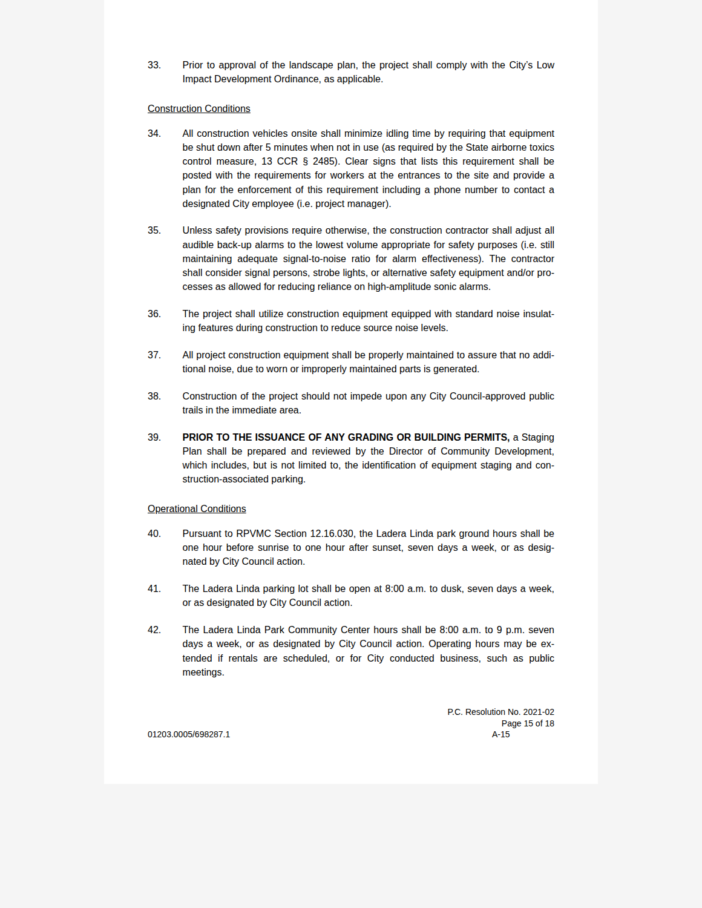33. Prior to approval of the landscape plan, the project shall comply with the City’s Low Impact Development Ordinance, as applicable.
Construction Conditions
34. All construction vehicles onsite shall minimize idling time by requiring that equipment be shut down after 5 minutes when not in use (as required by the State airborne toxics control measure, 13 CCR § 2485). Clear signs that lists this requirement shall be posted with the requirements for workers at the entrances to the site and provide a plan for the enforcement of this requirement including a phone number to contact a designated City employee (i.e. project manager).
35. Unless safety provisions require otherwise, the construction contractor shall adjust all audible back-up alarms to the lowest volume appropriate for safety purposes (i.e. still maintaining adequate signal-to-noise ratio for alarm effectiveness). The contractor shall consider signal persons, strobe lights, or alternative safety equipment and/or processes as allowed for reducing reliance on high-amplitude sonic alarms.
36. The project shall utilize construction equipment equipped with standard noise insulating features during construction to reduce source noise levels.
37. All project construction equipment shall be properly maintained to assure that no additional noise, due to worn or improperly maintained parts is generated.
38. Construction of the project should not impede upon any City Council-approved public trails in the immediate area.
39. PRIOR TO THE ISSUANCE OF ANY GRADING OR BUILDING PERMITS, a Staging Plan shall be prepared and reviewed by the Director of Community Development, which includes, but is not limited to, the identification of equipment staging and construction-associated parking.
Operational Conditions
40. Pursuant to RPVMC Section 12.16.030, the Ladera Linda park ground hours shall be one hour before sunrise to one hour after sunset, seven days a week, or as designated by City Council action.
41. The Ladera Linda parking lot shall be open at 8:00 a.m. to dusk, seven days a week, or as designated by City Council action.
42. The Ladera Linda Park Community Center hours shall be 8:00 a.m. to 9 p.m. seven days a week, or as designated by City Council action. Operating hours may be extended if rentals are scheduled, or for City conducted business, such as public meetings.
01203.0005/698287.1
P.C. Resolution No. 2021-02
Page 15 of 18
A-15